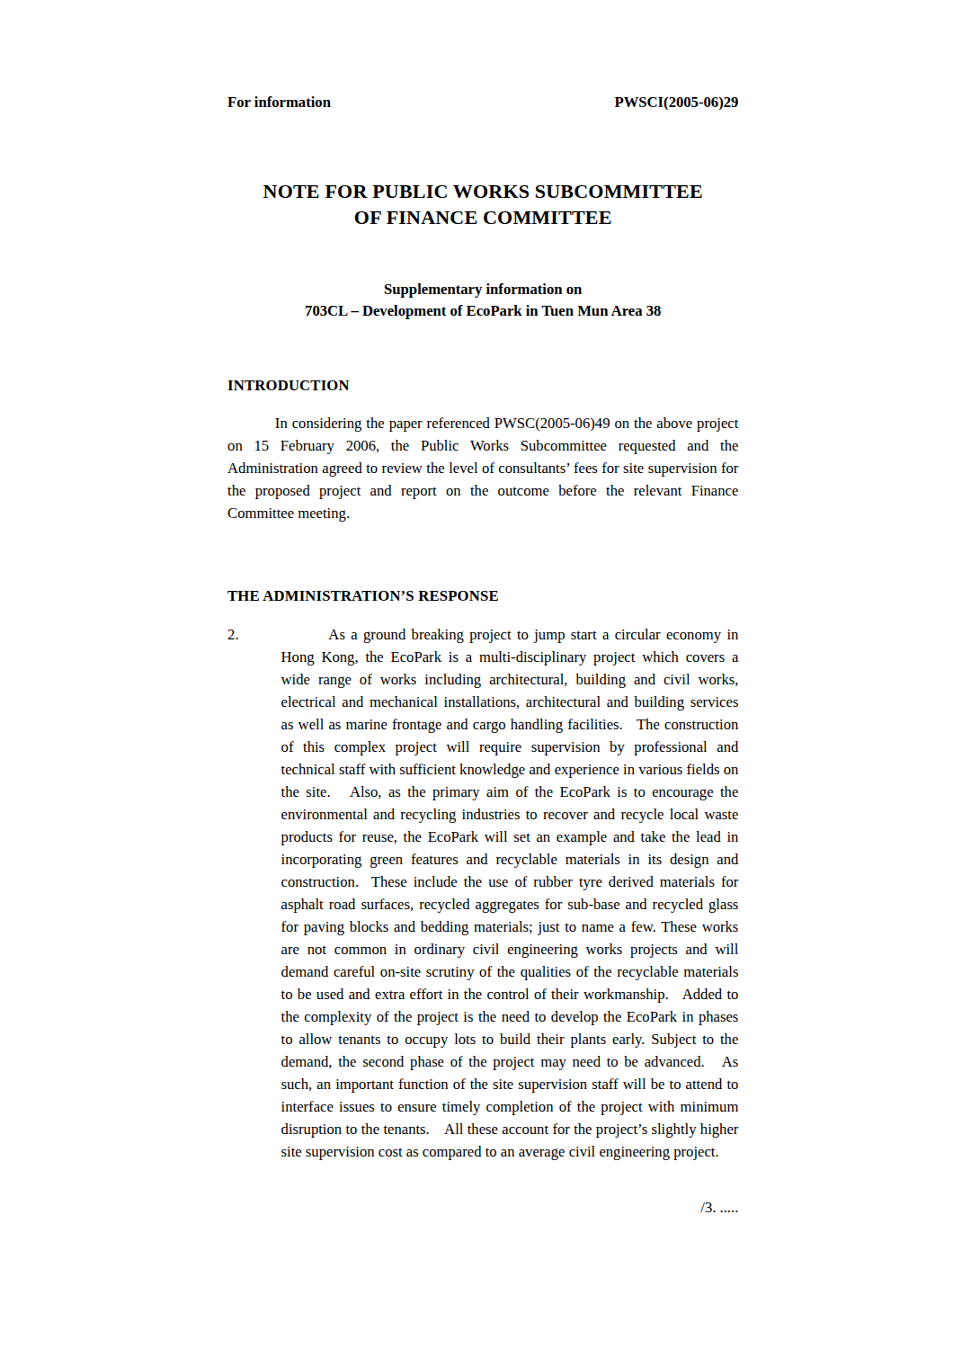For information
PWSCI(2005-06)29
NOTE FOR PUBLIC WORKS SUBCOMMITTEE
OF FINANCE COMMITTEE
Supplementary information on
703CL – Development of EcoPark in Tuen Mun Area 38
INTRODUCTION
In considering the paper referenced PWSC(2005-06)49 on the above project on 15 February 2006, the Public Works Subcommittee requested and the Administration agreed to review the level of consultants’ fees for site supervision for the proposed project and report on the outcome before the relevant Finance Committee meeting.
THE ADMINISTRATION’S RESPONSE
2.
As a ground breaking project to jump start a circular economy in Hong Kong, the EcoPark is a multi-disciplinary project which covers a wide range of works including architectural, building and civil works, electrical and mechanical installations, architectural and building services as well as marine frontage and cargo handling facilities. The construction of this complex project will require supervision by professional and technical staff with sufficient knowledge and experience in various fields on the site. Also, as the primary aim of the EcoPark is to encourage the environmental and recycling industries to recover and recycle local waste products for reuse, the EcoPark will set an example and take the lead in incorporating green features and recyclable materials in its design and construction. These include the use of rubber tyre derived materials for asphalt road surfaces, recycled aggregates for sub-base and recycled glass for paving blocks and bedding materials; just to name a few. These works are not common in ordinary civil engineering works projects and will demand careful on-site scrutiny of the qualities of the recyclable materials to be used and extra effort in the control of their workmanship. Added to the complexity of the project is the need to develop the EcoPark in phases to allow tenants to occupy lots to build their plants early. Subject to the demand, the second phase of the project may need to be advanced. As such, an important function of the site supervision staff will be to attend to interface issues to ensure timely completion of the project with minimum disruption to the tenants. All these account for the project’s slightly higher site supervision cost as compared to an average civil engineering project.
/3. .....